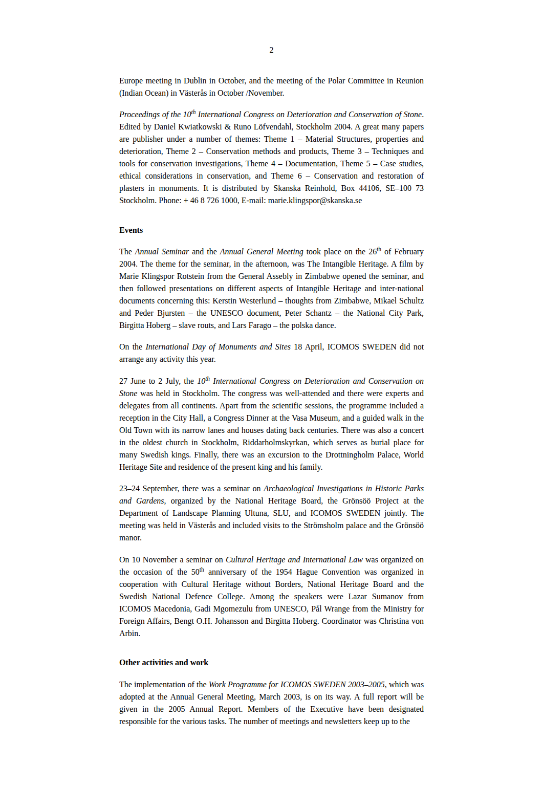2
Europe meeting in Dublin in October, and the meeting of the Polar Committee in Reunion (Indian Ocean) in Västerås in October /November.
Proceedings of the 10th International Congress on Deterioration and Conservation of Stone. Edited by Daniel Kwiatkowski & Runo Löfvendahl, Stockholm 2004. A great many papers are publisher under a number of themes: Theme 1 – Material Structures, properties and deterioration, Theme 2 – Conservation methods and products, Theme 3 – Techniques and tools for conservation investigations, Theme 4 – Documentation, Theme 5 – Case studies, ethical considerations in conservation, and Theme 6 – Conservation and restoration of plasters in monuments. It is distributed by Skanska Reinhold, Box 44106, SE–100 73 Stockholm. Phone: + 46 8 726 1000, E-mail: marie.klingspor@skanska.se
Events
The Annual Seminar and the Annual General Meeting took place on the 26th of February 2004. The theme for the seminar, in the afternoon, was The Intangible Heritage. A film by Marie Klingspor Rotstein from the General Assebly in Zimbabwe opened the seminar, and then followed presentations on different aspects of Intangible Heritage and inter-national documents concerning this: Kerstin Westerlund – thoughts from Zimbabwe, Mikael Schultz and Peder Bjursten – the UNESCO document, Peter Schantz – the National City Park, Birgitta Hoberg – slave routs, and Lars Farago – the polska dance.
On the International Day of Monuments and Sites 18 April, ICOMOS SWEDEN did not arrange any activity this year.
27 June to 2 July, the 10th International Congress on Deterioration and Conservation on Stone was held in Stockholm. The congress was well-attended and there were experts and delegates from all continents. Apart from the scientific sessions, the programme included a reception in the City Hall, a Congress Dinner at the Vasa Museum, and a guided walk in the Old Town with its narrow lanes and houses dating back centuries. There was also a concert in the oldest church in Stockholm, Riddarholmskyrkan, which serves as burial place for many Swedish kings. Finally, there was an excursion to the Drottningholm Palace, World Heritage Site and residence of the present king and his family.
23–24 September, there was a seminar on Archaeological Investigations in Historic Parks and Gardens, organized by the National Heritage Board, the Grönsöö Project at the Department of Landscape Planning Ultuna, SLU, and ICOMOS SWEDEN jointly. The meeting was held in Västerås and included visits to the Strömsholm palace and the Grönsöö manor.
On 10 November a seminar on Cultural Heritage and International Law was organized on the occasion of the 50th anniversary of the 1954 Hague Convention was organized in cooperation with Cultural Heritage without Borders, National Heritage Board and the Swedish National Defence College. Among the speakers were Lazar Sumanov from ICOMOS Macedonia, Gadi Mgomezulu from UNESCO, Pål Wrange from the Ministry for Foreign Affairs, Bengt O.H. Johansson and Birgitta Hoberg. Coordinator was Christina von Arbin.
Other activities and work
The implementation of the Work Programme for ICOMOS SWEDEN 2003–2005, which was adopted at the Annual General Meeting, March 2003, is on its way. A full report will be given in the 2005 Annual Report. Members of the Executive have been designated responsible for the various tasks. The number of meetings and newsletters keep up to the